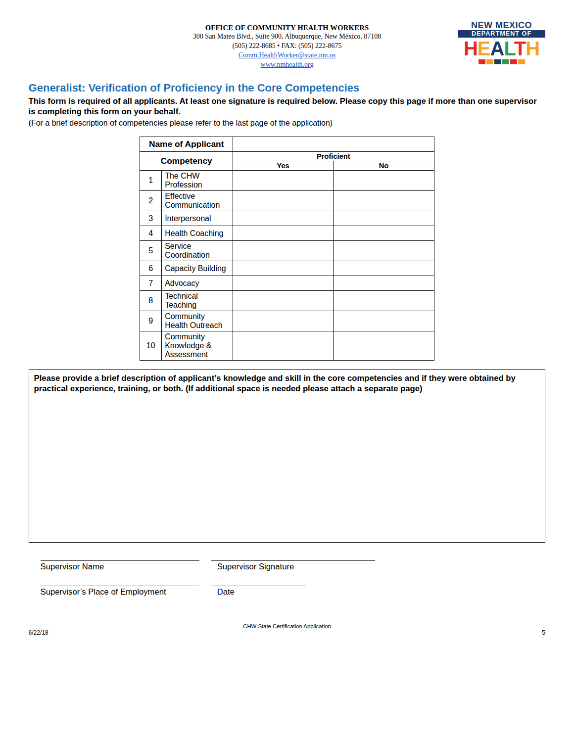NEW MEXICO
DEPARTMENT OF
HEALTH
OFFICE OF COMMUNITY HEALTH WORKERS
300 San Mateo Blvd., Suite 900, Albuquerque, New México, 87108
(505) 222-8685 • FAX: (505) 222-8675
Comm.HealthWorker@state.nm.us
www.nmhealth.org
Generalist: Verification of Proficiency in the Core Competencies
This form is required of all applicants. At least one signature is required below. Please copy this page if more than one supervisor is completing this form on your behalf.
(For a brief description of competencies please refer to the last page of the application)
| Name of Applicant | |
| Competency | Proficient |
| Yes | No |
| 1 | The CHW Profession | | |
| 2 | Effective Communication | | |
| 3 | Interpersonal | | |
| 4 | Health Coaching | | |
| 5 | Service Coordination | | |
| 6 | Capacity Building | | |
| 7 | Advocacy | | |
| 8 | Technical Teaching | | |
| 9 | Community Health Outreach | | |
| 10 | Community Knowledge & Assessment | | |
Please provide a brief description of applicant’s knowledge and skill in the core competencies and if they were obtained by practical experience, training, or both. (If additional space is needed please attach a separate page)
Supervisor Name
Supervisor Signature
Supervisor’s Place of Employment
Date
CHW State Certification Application
6/22/18
5